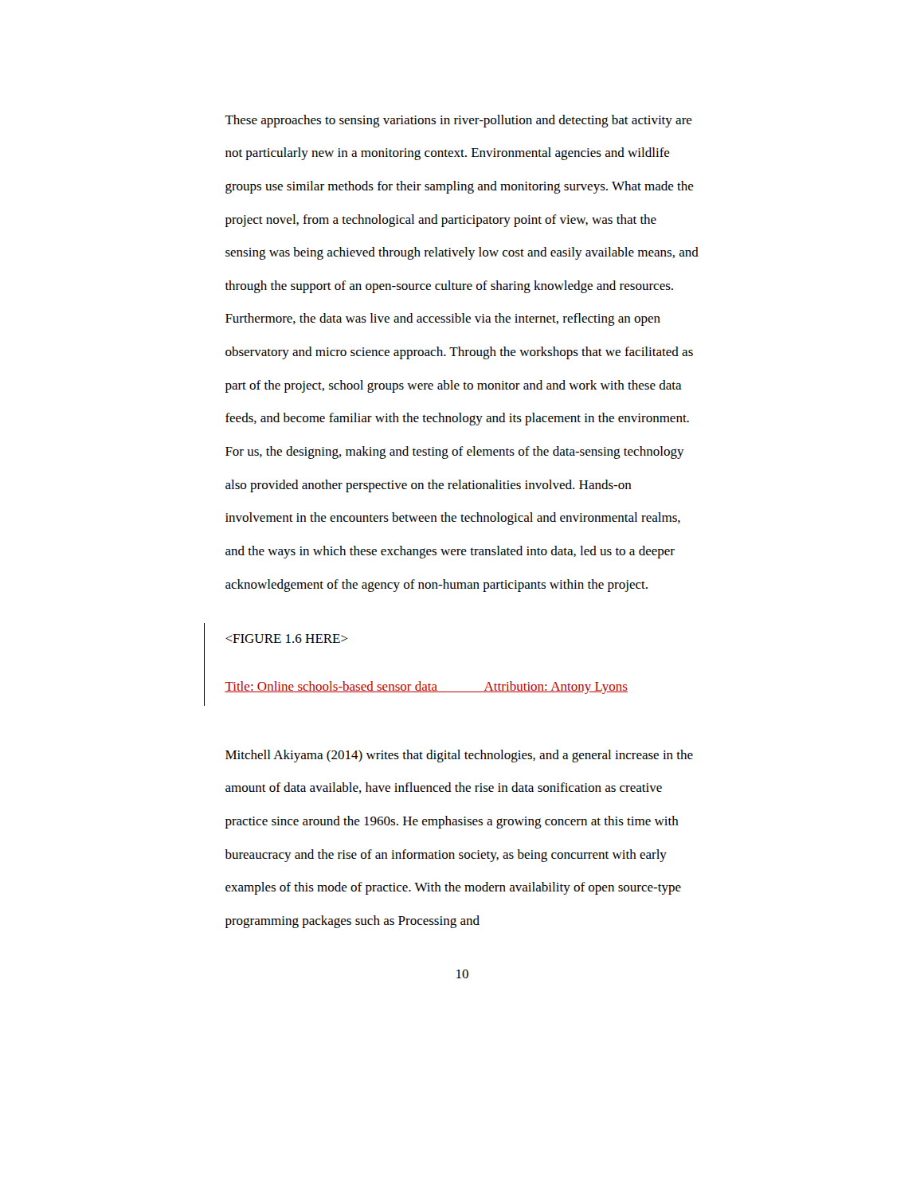These approaches to sensing variations in river-pollution and detecting bat activity are not particularly new in a monitoring context. Environmental agencies and wildlife groups use similar methods for their sampling and monitoring surveys. What made the project novel, from a technological and participatory point of view, was that the sensing was being achieved through relatively low cost and easily available means, and through the support of an open-source culture of sharing knowledge and resources. Furthermore, the data was live and accessible via the internet, reflecting an open observatory and micro science approach. Through the workshops that we facilitated as part of the project, school groups were able to monitor and and work with these data feeds, and become familiar with the technology and its placement in the environment. For us, the designing, making and testing of elements of the data-sensing technology also provided another perspective on the relationalities involved. Hands-on involvement in the encounters between the technological and environmental realms, and the ways in which these exchanges were translated into data, led us to a deeper acknowledgement of the agency of non-human participants within the project.
<FIGURE 1.6 HERE>
Title: Online schools-based sensor data Attribution: Antony Lyons
Mitchell Akiyama (2014) writes that digital technologies, and a general increase in the amount of data available, have influenced the rise in data sonification as creative practice since around the 1960s. He emphasises a growing concern at this time with bureaucracy and the rise of an information society, as being concurrent with early examples of this mode of practice. With the modern availability of open source-type programming packages such as Processing and
10